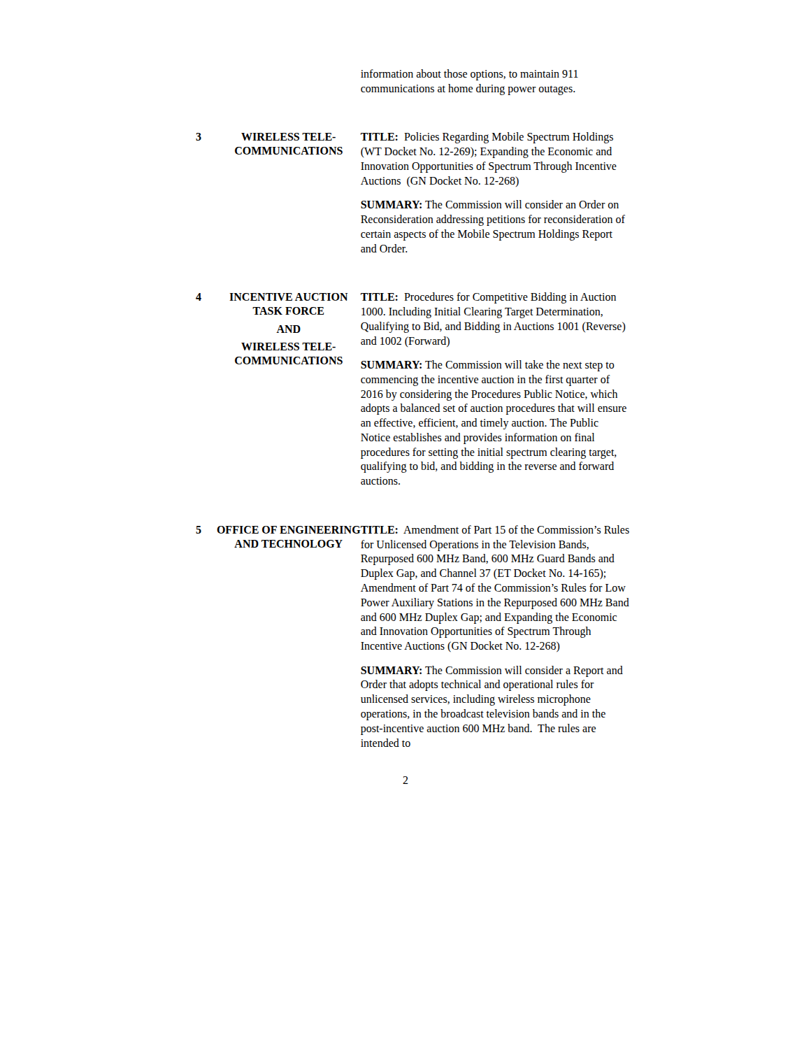| | | information about those options, to maintain 911 communications at home during power outages. |
| 3 | WIRELESS TELE-COMMUNICATIONS | TITLE: Policies Regarding Mobile Spectrum Holdings (WT Docket No. 12-269); Expanding the Economic and Innovation Opportunities of Spectrum Through Incentive Auctions (GN Docket No. 12-268) SUMMARY: The Commission will consider an Order on Reconsideration addressing petitions for reconsideration of certain aspects of the Mobile Spectrum Holdings Report and Order. |
| 4 | INCENTIVE AUCTION TASK FORCE AND WIRELESS TELE-COMMUNICATIONS | TITLE: Procedures for Competitive Bidding in Auction 1000. Including Initial Clearing Target Determination, Qualifying to Bid, and Bidding in Auctions 1001 (Reverse) and 1002 (Forward) SUMMARY: The Commission will take the next step to commencing the incentive auction in the first quarter of 2016 by considering the Procedures Public Notice, which adopts a balanced set of auction procedures that will ensure an effective, efficient, and timely auction. The Public Notice establishes and provides information on final procedures for setting the initial spectrum clearing target, qualifying to bid, and bidding in the reverse and forward auctions. |
| 5 | OFFICE OF ENGINEERING AND TECHNOLOGY | TITLE: Amendment of Part 15 of the Commission’s Rules for Unlicensed Operations in the Television Bands, Repurposed 600 MHz Band, 600 MHz Guard Bands and Duplex Gap, and Channel 37 (ET Docket No. 14-165); Amendment of Part 74 of the Commission’s Rules for Low Power Auxiliary Stations in the Repurposed 600 MHz Band and 600 MHz Duplex Gap; and Expanding the Economic and Innovation Opportunities of Spectrum Through Incentive Auctions (GN Docket No. 12-268) SUMMARY: The Commission will consider a Report and Order that adopts technical and operational rules for unlicensed services, including wireless microphone operations, in the broadcast television bands and in the post-incentive auction 600 MHz band. The rules are intended to |
2